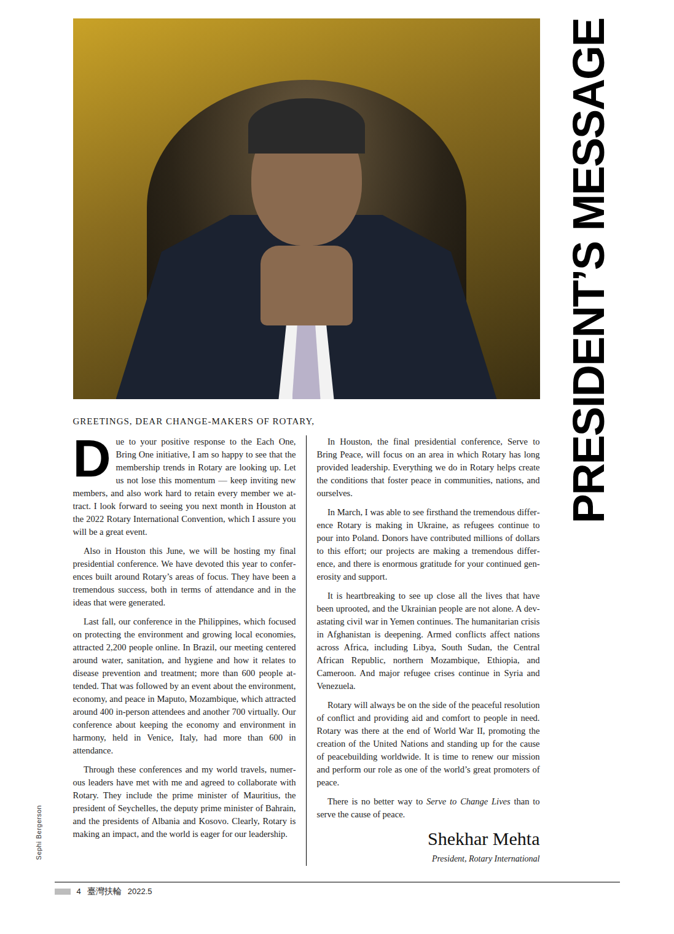PRESIDENT’S MESSAGE
Sephi Bergerson
GREETINGS, DEAR CHANGE-MAKERS OF ROTARY,
Due to your positive response to the Each One, Bring One initiative, I am so happy to see that the membership trends in Rotary are looking up. Let us not lose this momentum — keep inviting new members, and also work hard to retain every member we attract. I look forward to seeing you next month in Houston at the 2022 Rotary International Convention, which I assure you will be a great event.
Also in Houston this June, we will be hosting my final presidential conference. We have devoted this year to conferences built around Rotary’s areas of focus. They have been a tremendous success, both in terms of attendance and in the ideas that were generated.
Last fall, our conference in the Philippines, which focused on protecting the environment and growing local economies, attracted 2,200 people online. In Brazil, our meeting centered around water, sanitation, and hygiene and how it relates to disease prevention and treatment; more than 600 people attended. That was followed by an event about the environment, economy, and peace in Maputo, Mozambique, which attracted around 400 in-person attendees and another 700 virtually. Our conference about keeping the economy and environment in harmony, held in Venice, Italy, had more than 600 in attendance.
Through these conferences and my world travels, numerous leaders have met with me and agreed to collaborate with Rotary. They include the prime minister of Mauritius, the president of Seychelles, the deputy prime minister of Bahrain, and the presidents of Albania and Kosovo. Clearly, Rotary is making an impact, and the world is eager for our leadership.
In Houston, the final presidential conference, Serve to Bring Peace, will focus on an area in which Rotary has long provided leadership. Everything we do in Rotary helps create the conditions that foster peace in communities, nations, and ourselves.
In March, I was able to see firsthand the tremendous difference Rotary is making in Ukraine, as refugees continue to pour into Poland. Donors have contributed millions of dollars to this effort; our projects are making a tremendous difference, and there is enormous gratitude for your continued generosity and support.
It is heartbreaking to see up close all the lives that have been uprooted, and the Ukrainian people are not alone. A devastating civil war in Yemen continues. The humanitarian crisis in Afghanistan is deepening. Armed conflicts affect nations across Africa, including Libya, South Sudan, the Central African Republic, northern Mozambique, Ethiopia, and Cameroon. And major refugee crises continue in Syria and Venezuela.
Rotary will always be on the side of the peaceful resolution of conflict and providing aid and comfort to people in need. Rotary was there at the end of World War II, promoting the creation of the United Nations and standing up for the cause of peacebuilding worldwide. It is time to renew our mission and perform our role as one of the world’s great promoters of peace.
There is no better way to Serve to Change Lives than to serve the cause of peace.
Shekhar Mehta
President, Rotary International
4 臺灣扶輪 2022.5